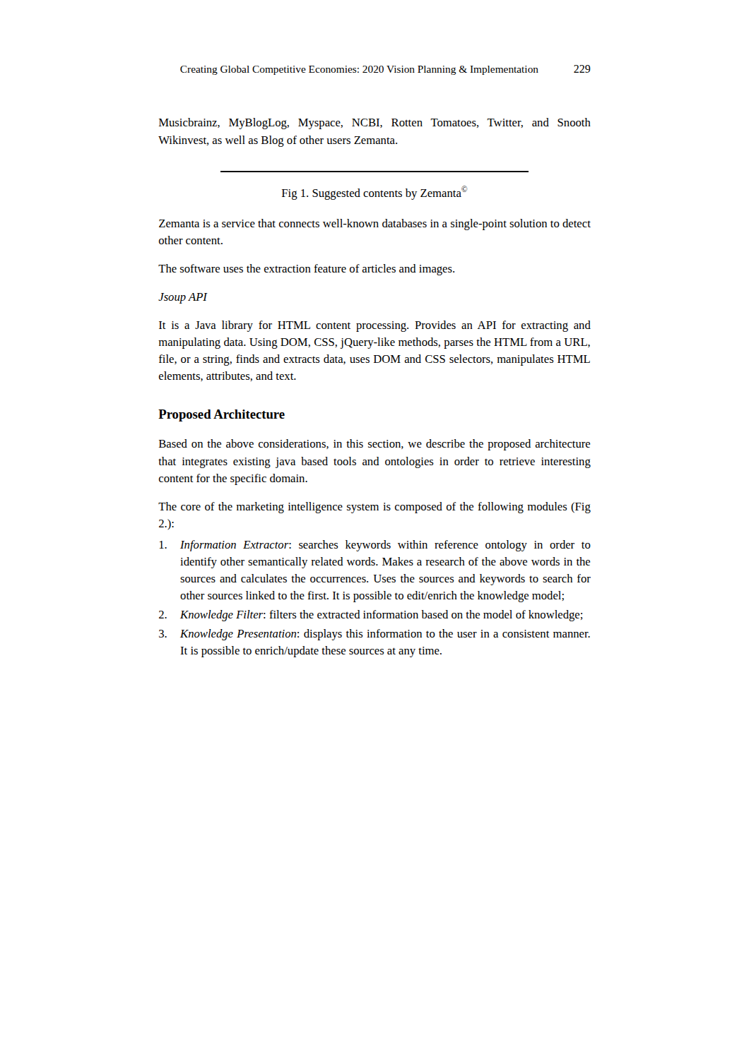Creating Global Competitive Economies: 2020 Vision Planning & Implementation
229
Musicbrainz, MyBlogLog, Myspace, NCBI, Rotten Tomatoes, Twitter, and Snooth Wikinvest, as well as Blog of other users Zemanta.
Fig 1. Suggested contents by Zemanta©
Zemanta is a service that connects well-known databases in a single-point solution to detect other content.
The software uses the extraction feature of articles and images.
Jsoup API
It is a Java library for HTML content processing. Provides an API for extracting and manipulating data. Using DOM, CSS, jQuery-like methods, parses the HTML from a URL, file, or a string, finds and extracts data, uses DOM and CSS selectors, manipulates HTML elements, attributes, and text.
Proposed Architecture
Based on the above considerations, in this section, we describe the proposed architecture that integrates existing java based tools and ontologies in order to retrieve interesting content for the specific domain.
The core of the marketing intelligence system is composed of the following modules (Fig 2.):
Information Extractor: searches keywords within reference ontology in order to identify other semantically related words. Makes a research of the above words in the sources and calculates the occurrences. Uses the sources and keywords to search for other sources linked to the first. It is possible to edit/enrich the knowledge model;
Knowledge Filter: filters the extracted information based on the model of knowledge;
Knowledge Presentation: displays this information to the user in a consistent manner. It is possible to enrich/update these sources at any time.